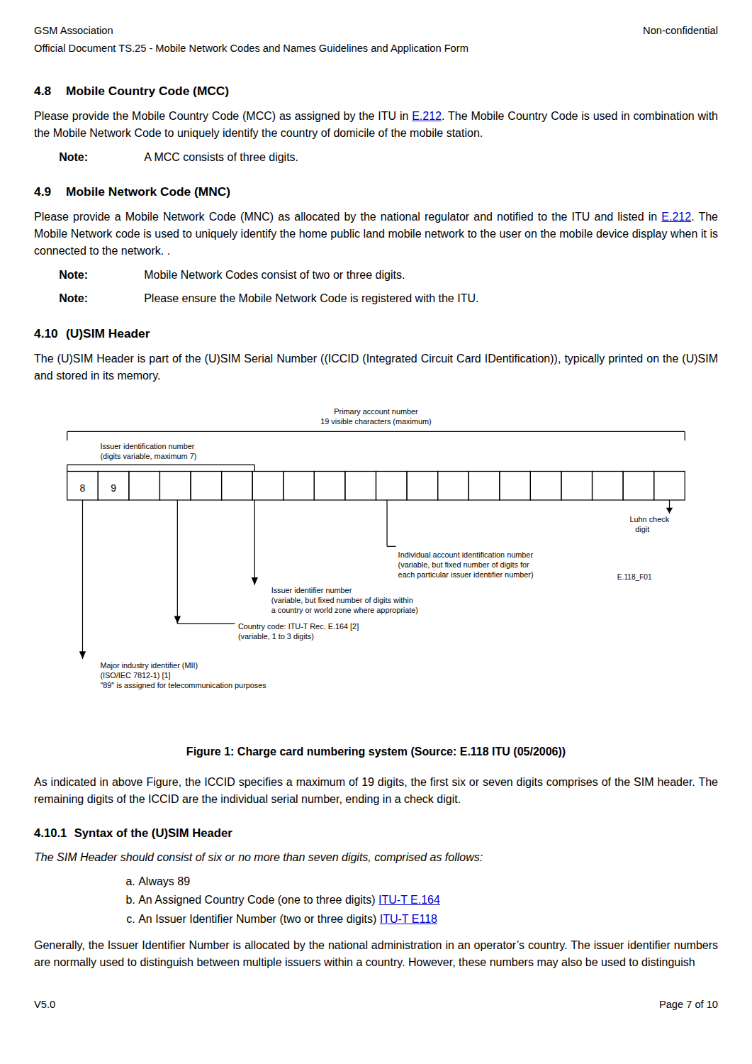GSM Association Non-confidential
Official Document TS.25 - Mobile Network Codes and Names Guidelines and Application Form
4.8 Mobile Country Code (MCC)
Please provide the Mobile Country Code (MCC) as assigned by the ITU in E.212. The Mobile Country Code is used in combination with the Mobile Network Code to uniquely identify the country of domicile of the mobile station.
Note: A MCC consists of three digits.
4.9 Mobile Network Code (MNC)
Please provide a Mobile Network Code (MNC) as allocated by the national regulator and notified to the ITU and listed in E.212. The Mobile Network code is used to uniquely identify the home public land mobile network to the user on the mobile device display when it is connected to the network. .
Note: Mobile Network Codes consist of two or three digits.
Note: Please ensure the Mobile Network Code is registered with the ITU.
4.10(U)SIM Header
The (U)SIM Header is part of the (U)SIM Serial Number ((ICCID (Integrated Circuit Card IDentification)), typically printed on the (U)SIM and stored in its memory.
Primary account number 19 visible characters (maximum) Issuer identification number (digits variable, maximum 7) 8 9 Luhn check digit Individual account identification number (variable, but fixed number of digits for each particular issuer identifier number) Issuer identifier number (variable, but fixed number of digits within a country or world zone where appropriate) Country code: ITU-T Rec. E.164 [2] (variable, 1 to 3 digits) Major industry identifier (MII) (ISO/IEC 7812-1) [1] "89" is assigned for telecommunication purposes E.118_F01
Figure 1: Charge card numbering system (Source: E.118 ITU (05/2006))
As indicated in above Figure, the ICCID specifies a maximum of 19 digits, the first six or seven digits comprises of the SIM header. The remaining digits of the ICCID are the individual serial number, ending in a check digit.
4.10.1 Syntax of the (U)SIM Header
The SIM Header should consist of six or no more than seven digits, comprised as follows:
Always 89
An Assigned Country Code (one to three digits) ITU-T E.164
An Issuer Identifier Number (two or three digits) ITU-T E118
Generally, the Issuer Identifier Number is allocated by the national administration in an operator’s country. The issuer identifier numbers are normally used to distinguish between multiple issuers within a country. However, these numbers may also be used to distinguish
V5.0 Page 7 of 10